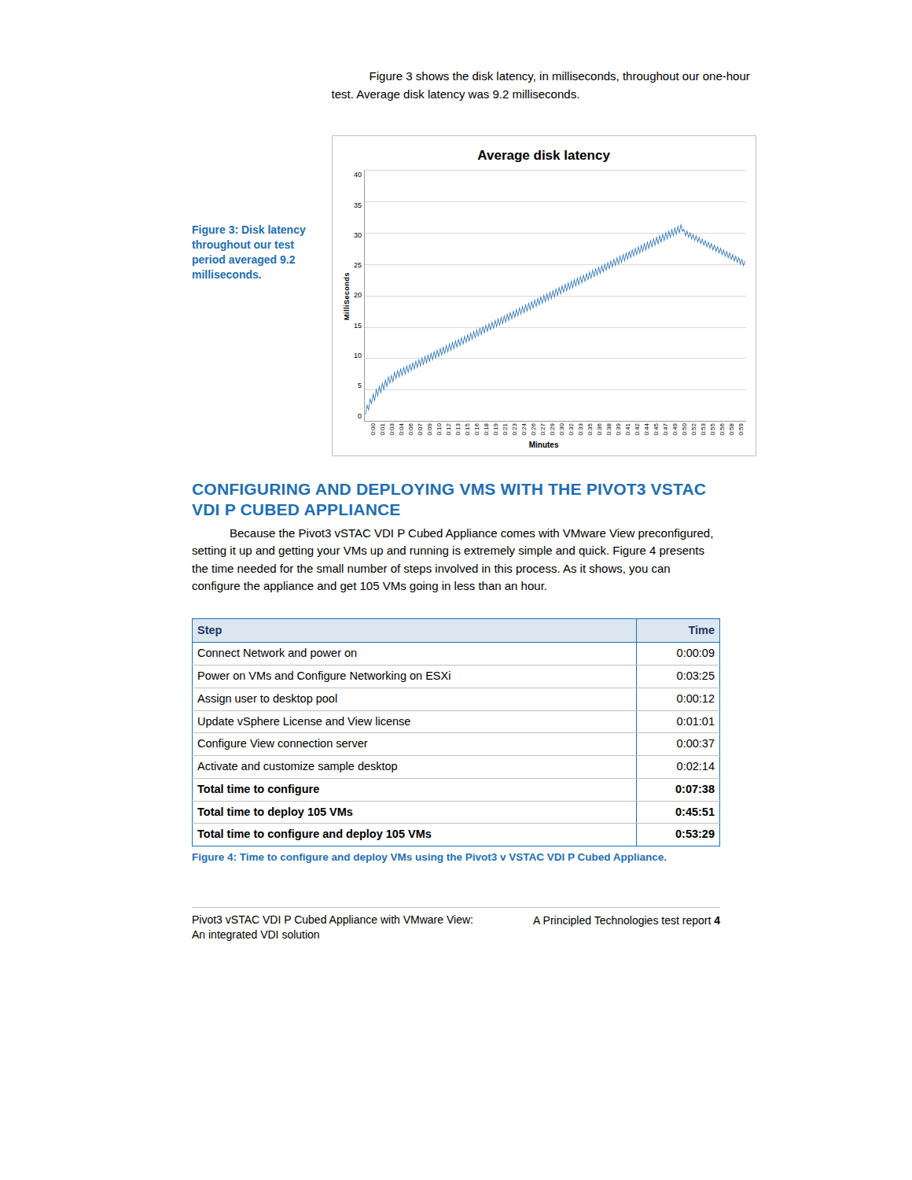Figure 3: Disk latency throughout our test period averaged 9.2 milliseconds.
Figure 3 shows the disk latency, in milliseconds, throughout our one-hour test. Average disk latency was 9.2 milliseconds.
Average disk latency
MilliSeconds
40
35
30
25
20
15
10
5
0
0:000:010:030:040:060:070:090:100:120:130:150:160:180:190:210:230:240:260:270:290:300:320:330:350:360:380:390:410:420:440:450:470:490:500:520:530:550:560:580:59
Minutes
CONFIGURING AND DEPLOYING VMS WITH THE PIVOT3 VSTAC VDI P CUBED APPLIANCE
Because the Pivot3 vSTAC VDI P Cubed Appliance comes with VMware View preconfigured, setting it up and getting your VMs up and running is extremely simple and quick. Figure 4 presents the time needed for the small number of steps involved in this process. As it shows, you can configure the appliance and get 105 VMs going in less than an hour.
| Step | Time |
| --- | --- |
| Connect Network and power on | 0:00:09 |
| Power on VMs and Configure Networking on ESXi | 0:03:25 |
| Assign user to desktop pool | 0:00:12 |
| Update vSphere License and View license | 0:01:01 |
| Configure View connection server | 0:00:37 |
| Activate and customize sample desktop | 0:02:14 |
| Total time to configure | 0:07:38 |
| Total time to deploy 105 VMs | 0:45:51 |
| Total time to configure and deploy 105 VMs | 0:53:29 |
Figure 4: Time to configure and deploy VMs using the Pivot3 v VSTAC VDI P Cubed Appliance.
Pivot3 vSTAC VDI P Cubed Appliance with VMware View:
An integrated VDI solution
A Principled Technologies test report 4